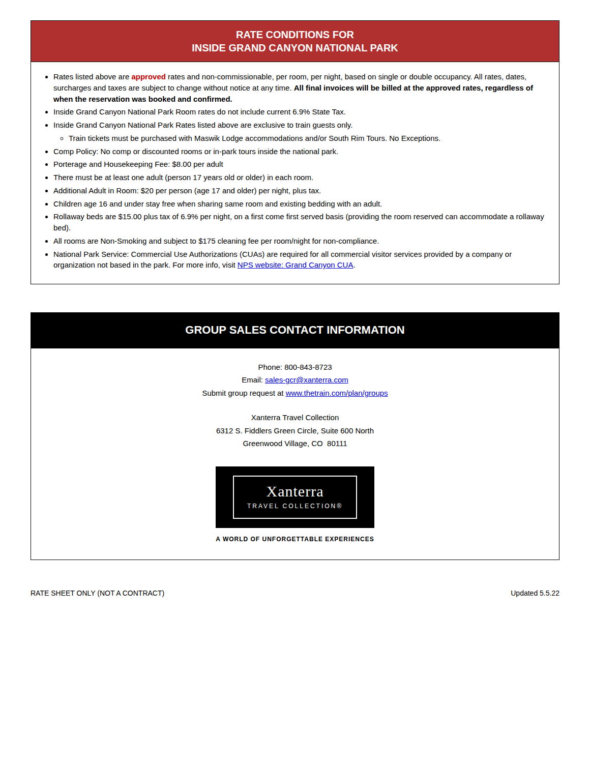RATE CONDITIONS FOR
INSIDE GRAND CANYON NATIONAL PARK
Rates listed above are approved rates and non-commissionable, per room, per night, based on single or double occupancy. All rates, dates, surcharges and taxes are subject to change without notice at any time. All final invoices will be billed at the approved rates, regardless of when the reservation was booked and confirmed.
Inside Grand Canyon National Park Room rates do not include current 6.9% State Tax.
Inside Grand Canyon National Park Rates listed above are exclusive to train guests only.
Train tickets must be purchased with Maswik Lodge accommodations and/or South Rim Tours. No Exceptions.
Comp Policy: No comp or discounted rooms or in-park tours inside the national park.
Porterage and Housekeeping Fee: $8.00 per adult
There must be at least one adult (person 17 years old or older) in each room.
Additional Adult in Room: $20 per person (age 17 and older) per night, plus tax.
Children age 16 and under stay free when sharing same room and existing bedding with an adult.
Rollaway beds are $15.00 plus tax of 6.9% per night, on a first come first served basis (providing the room reserved can accommodate a rollaway bed).
All rooms are Non-Smoking and subject to $175 cleaning fee per room/night for non-compliance.
National Park Service: Commercial Use Authorizations (CUAs) are required for all commercial visitor services provided by a company or organization not based in the park. For more info, visit NPS website: Grand Canyon CUA.
GROUP SALES CONTACT INFORMATION
Phone: 800-843-8723
Email: sales-gcr@xanterra.com
Submit group request at www.thetrain.com/plan/groups
Xanterra Travel Collection
6312 S. Fiddlers Green Circle, Suite 600 North
Greenwood Village, CO 80111
Xanterra
TRAVEL COLLECTION®
A WORLD OF UNFORGETTABLE EXPERIENCES
RATE SHEET ONLY (NOT A CONTRACT)
Updated 5.5.22